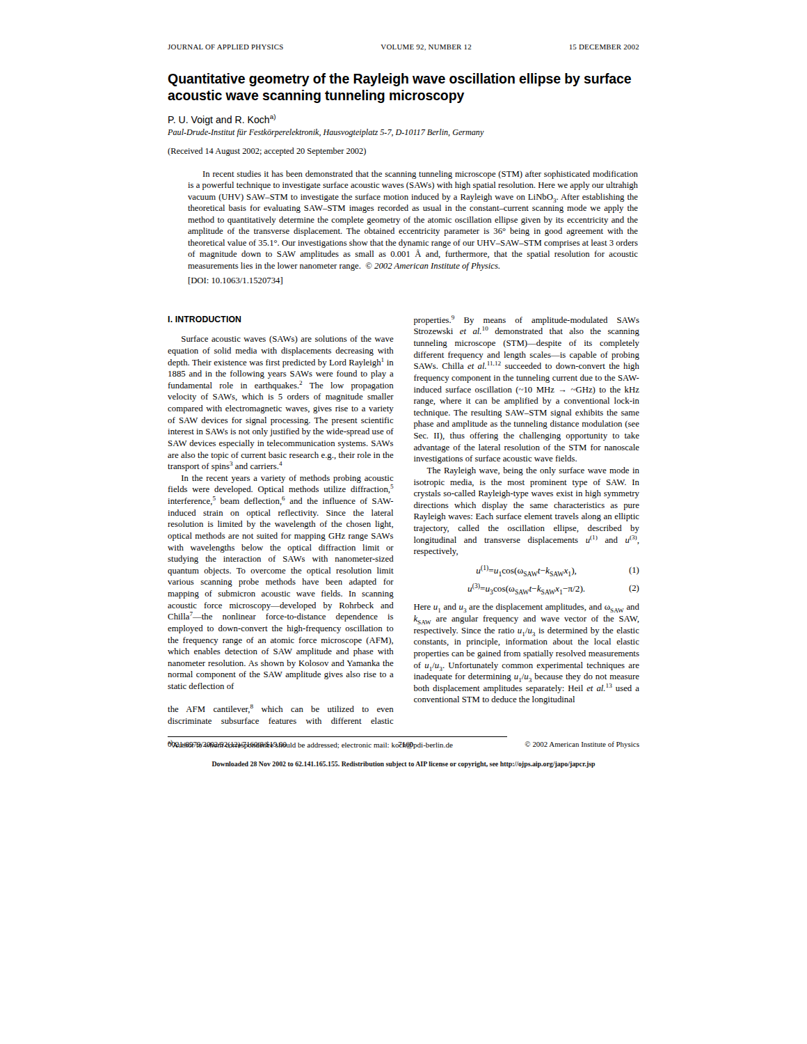Journal of Applied Physics Volume 92, Number 12 15 December 2002
Quantitative geometry of the Rayleigh wave oscillation ellipse by surface acoustic wave scanning tunneling microscopy
P. U. Voigt and R. Kocha)
Paul-Drude-Institut für Festkörperelektronik, Hausvogteiplatz 5-7, D-10117 Berlin, Germany
(Received 14 August 2002; accepted 20 September 2002)
In recent studies it has been demonstrated that the scanning tunneling microscope (STM) after sophisticated modification is a powerful technique to investigate surface acoustic waves (SAWs) with high spatial resolution. Here we apply our ultrahigh vacuum (UHV) SAW–STM to investigate the surface motion induced by a Rayleigh wave on LiNbO3. After establishing the theoretical basis for evaluating SAW–STM images recorded as usual in the constant–current scanning mode we apply the method to quantitatively determine the complete geometry of the atomic oscillation ellipse given by its eccentricity and the amplitude of the transverse displacement. The obtained eccentricity parameter is 36° being in good agreement with the theoretical value of 35.1°. Our investigations show that the dynamic range of our UHV–SAW–STM comprises at least 3 orders of magnitude down to SAW amplitudes as small as 0.001 Å and, furthermore, that the spatial resolution for acoustic measurements lies in the lower nanometer range. © 2002 American Institute of Physics.
[DOI: 10.1063/1.1520734]
I. INTRODUCTION
Surface acoustic waves (SAWs) are solutions of the wave equation of solid media with displacements decreasing with depth. Their existence was first predicted by Lord Rayleigh1 in 1885 and in the following years SAWs were found to play a fundamental role in earthquakes.2 The low propagation velocity of SAWs, which is 5 orders of magnitude smaller compared with electromagnetic waves, gives rise to a variety of SAW devices for signal processing. The present scientific interest in SAWs is not only justified by the wide-spread use of SAW devices especially in telecommunication systems. SAWs are also the topic of current basic research e.g., their role in the transport of spins3 and carriers.4
In the recent years a variety of methods probing acoustic fields were developed. Optical methods utilize diffraction,5 interference,5 beam deflection,6 and the influence of SAW-induced strain on optical reflectivity. Since the lateral resolution is limited by the wavelength of the chosen light, optical methods are not suited for mapping GHz range SAWs with wavelengths below the optical diffraction limit or studying the interaction of SAWs with nanometer-sized quantum objects. To overcome the optical resolution limit various scanning probe methods have been adapted for mapping of submicron acoustic wave fields. In scanning acoustic force microscopy—developed by Rohrbeck and Chilla7—the nonlinear force-to-distance dependence is employed to down-convert the high-frequency oscillation to the frequency range of an atomic force microscope (AFM), which enables detection of SAW amplitude and phase with nanometer resolution. As shown by Kolosov and Yamanka the normal component of the SAW amplitude gives also rise to a static deflection of
the AFM cantilever,8 which can be utilized to even discriminate subsurface features with different elastic properties.9 By means of amplitude-modulated SAWs Strozewski et al.10 demonstrated that also the scanning tunneling microscope (STM)—despite of its completely different frequency and length scales—is capable of probing SAWs. Chilla et al.11,12 succeeded to down-convert the high frequency component in the tunneling current due to the SAW-induced surface oscillation (~10 MHz → ~GHz) to the kHz range, where it can be amplified by a conventional lock-in technique. The resulting SAW–STM signal exhibits the same phase and amplitude as the tunneling distance modulation (see Sec. II), thus offering the challenging opportunity to take advantage of the lateral resolution of the STM for nanoscale investigations of surface acoustic wave fields.
The Rayleigh wave, being the only surface wave mode in isotropic media, is the most prominent type of SAW. In crystals so-called Rayleigh-type waves exist in high symmetry directions which display the same characteristics as pure Rayleigh waves: Each surface element travels along an elliptic trajectory, called the oscillation ellipse, described by longitudinal and transverse displacements u(1) and u(3), respectively,
u(1)=u1cos(ωSAWt−kSAWx1),(1) u(3)=u3cos(ωSAWt−kSAWx1−π/2).(2)
Here u1 and u3 are the displacement amplitudes, and ωSAW and kSAW are angular frequency and wave vector of the SAW, respectively. Since the ratio u1/u3 is determined by the elastic constants, in principle, information about the local elastic properties can be gained from spatially resolved measurements of u1/u3. Unfortunately common experimental techniques are inadequate for determining u1/u3 because they do not measure both displacement amplitudes separately: Heil et al.13 used a conventional STM to deduce the longitudinal
a)Author to whom correspondence should be addressed; electronic mail: koch@pdi-berlin.de
0021-8979/2002/92(12)/7160/8/$19.00 7160 © 2002 American Institute of Physics
Downloaded 28 Nov 2002 to 62.141.165.155. Redistribution subject to AIP license or copyright, see http://ojps.aip.org/japo/japcr.jsp